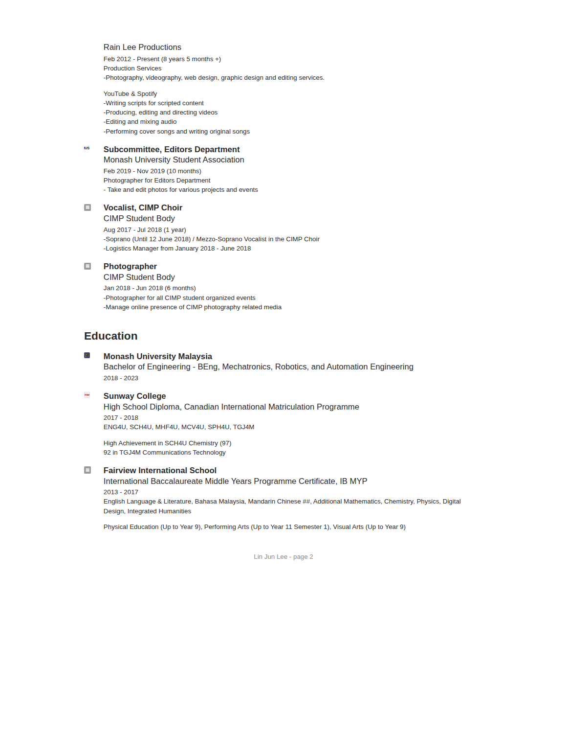Rain Lee Productions
Feb 2012 - Present (8 years 5 months +)
Production Services
-Photography, videography, web design, graphic design and editing services.
YouTube & Spotify -Writing scripts for scripted content -Producing, editing and directing videos -Editing and mixing audio -Performing cover songs and writing original songs
MUSA
Subcommittee, Editors Department
Monash University Student Association
Feb 2019 - Nov 2019 (10 months)
Photographer for Editors Department
- Take and edit photos for various projects and events
▦
Vocalist, CIMP Choir
CIMP Student Body
Aug 2017 - Jul 2018 (1 year)
-Soprano (Until 12 June 2018) / Mezzo-Soprano Vocalist in the CIMP Choir -Logistics Manager from January 2018 - June 2018
▦
Photographer
CIMP Student Body
Jan 2018 - Jun 2018 (6 months)
-Photographer for all CIMP student organized events -Manage online presence of CIMP photography related media
Education
🎓
Monash University Malaysia
Bachelor of Engineering - BEng, Mechatronics, Robotics, and Automation Engineering
2018 - 2023
sunway
Sunway College
High School Diploma, Canadian International Matriculation Programme
2017 - 2018
ENG4U, SCH4U, MHF4U, MCV4U, SPH4U, TGJ4M
High Achievement in SCH4U Chemistry (97) 92 in TGJ4M Communications Technology
▦
Fairview International School
International Baccalaureate Middle Years Programme Certificate, IB MYP
2013 - 2017
English Language & Literature, Bahasa Malaysia, Mandarin Chinese ##, Additional Mathematics, Chemistry, Physics, Digital Design, Integrated Humanities
Physical Education (Up to Year 9), Performing Arts (Up to Year 11 Semester 1), Visual Arts (Up to Year 9)
Lin Jun Lee - page 2